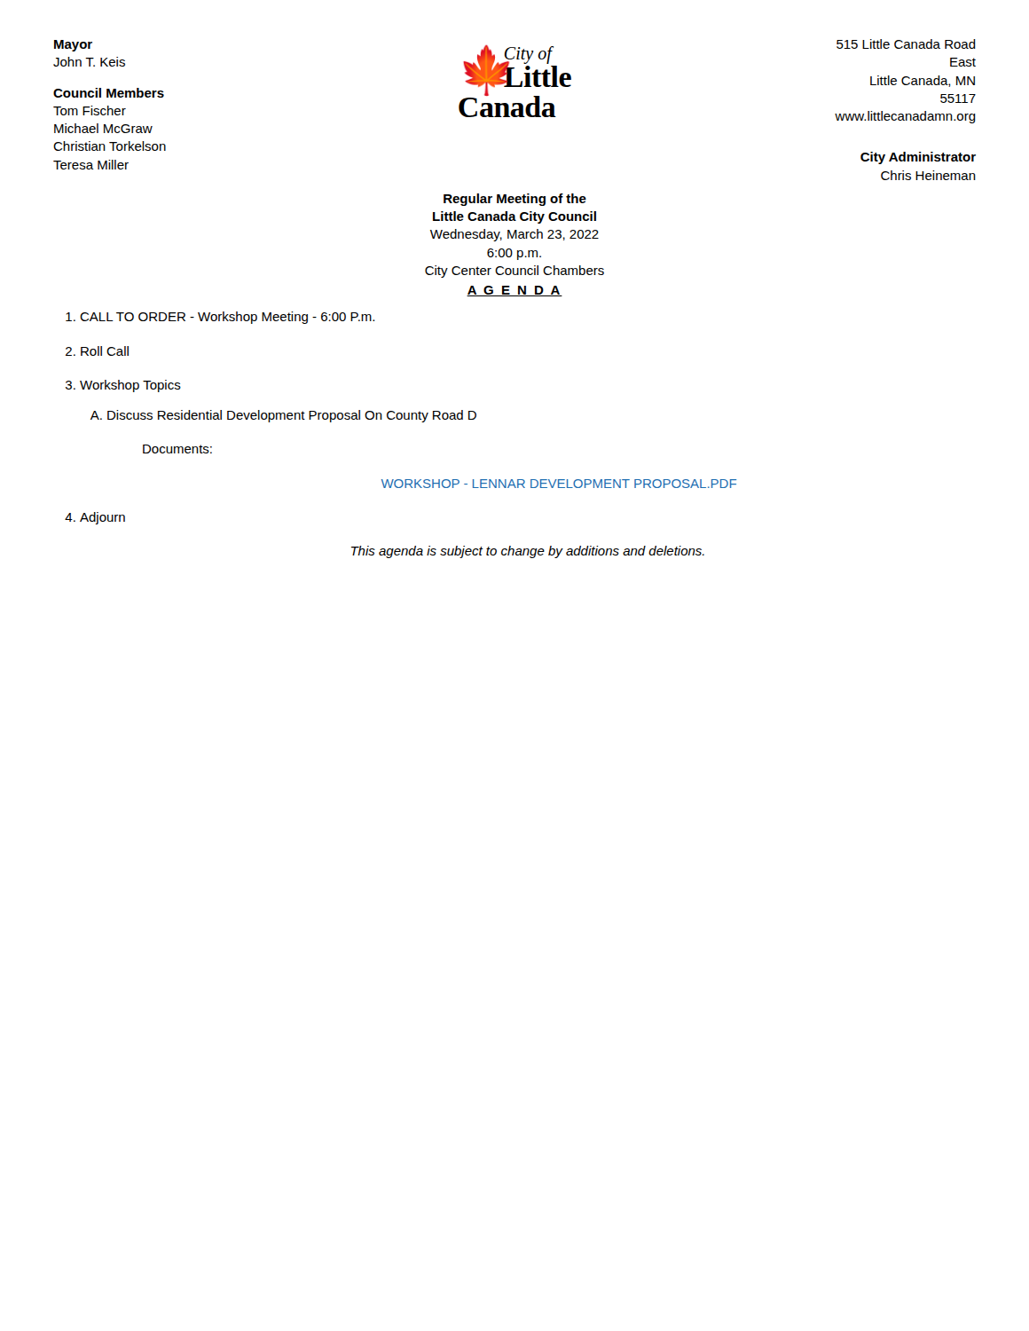Mayor
John T. Keis
Council Members
Tom Fischer
Michael McGraw
Christian Torkelson
Teresa Miller
🍁 City of Little Canada
515 Little Canada Road
East
Little Canada, MN
55117
www.littlecanadamn.org
City Administrator
Chris Heineman
Regular Meeting of the
Little Canada City Council
Wednesday, March 23, 2022
6:00 p.m.
City Center Council Chambers
A G E N D A
CALL TO ORDER - Workshop Meeting - 6:00 P.m.
Roll Call
Workshop Topics
Discuss Residential Development Proposal On County Road D
Documents:
Workshop - Lennar Development Proposal.pdf
Adjourn
This agenda is subject to change by additions and deletions.